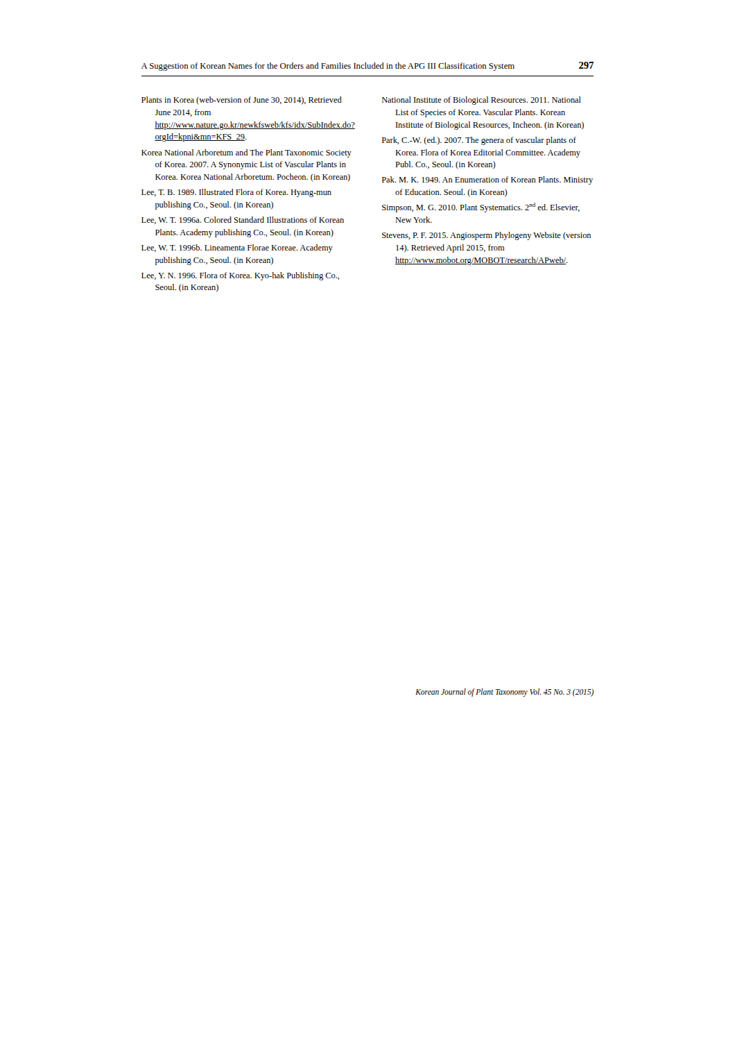A Suggestion of Korean Names for the Orders and Families Included in the APG III Classification System 297
Plants in Korea (web-version of June 30, 2014), Retrieved June 2014, from http://www.nature.go.kr/newkfsweb/kfs/idx/SubIndex.do?orgId=kpni&mn=KFS_29.
Korea National Arboretum and The Plant Taxonomic Society of Korea. 2007. A Synonymic List of Vascular Plants in Korea. Korea National Arboretum. Pocheon. (in Korean)
Lee, T. B. 1989. Illustrated Flora of Korea. Hyang-mun publishing Co., Seoul. (in Korean)
Lee, W. T. 1996a. Colored Standard Illustrations of Korean Plants. Academy publishing Co., Seoul. (in Korean)
Lee, W. T. 1996b. Lineamenta Florae Koreae. Academy publishing Co., Seoul. (in Korean)
Lee, Y. N. 1996. Flora of Korea. Kyo-hak Publishing Co., Seoul. (in Korean)
National Institute of Biological Resources. 2011. National List of Species of Korea. Vascular Plants. Korean Institute of Biological Resources, Incheon. (in Korean)
Park, C.-W. (ed.). 2007. The genera of vascular plants of Korea. Flora of Korea Editorial Committee. Academy Publ. Co., Seoul. (in Korean)
Pak. M. K. 1949. An Enumeration of Korean Plants. Ministry of Education. Seoul. (in Korean)
Simpson, M. G. 2010. Plant Systematics. 2nd ed. Elsevier, New York.
Stevens, P. F. 2015. Angiosperm Phylogeny Website (version 14). Retrieved April 2015, from http://www.mobot.org/MOBOT/research/APweb/.
Korean Journal of Plant Taxonomy Vol. 45 No. 3 (2015)